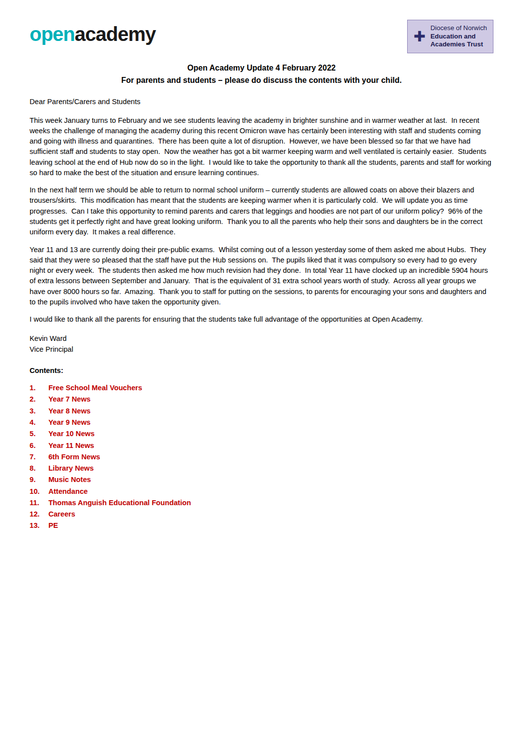open academy
✚
Diocese of Norwich
Education and
Academies Trust
Open Academy Update 4 February 2022
For parents and students – please do discuss the contents with your child.
Dear Parents/Carers and Students
This week January turns to February and we see students leaving the academy in brighter sunshine and in warmer weather at last. In recent weeks the challenge of managing the academy during this recent Omicron wave has certainly been interesting with staff and students coming and going with illness and quarantines. There has been quite a lot of disruption. However, we have been blessed so far that we have had sufficient staff and students to stay open. Now the weather has got a bit warmer keeping warm and well ventilated is certainly easier. Students leaving school at the end of Hub now do so in the light. I would like to take the opportunity to thank all the students, parents and staff for working so hard to make the best of the situation and ensure learning continues.
In the next half term we should be able to return to normal school uniform – currently students are allowed coats on above their blazers and trousers/skirts. This modification has meant that the students are keeping warmer when it is particularly cold. We will update you as time progresses. Can I take this opportunity to remind parents and carers that leggings and hoodies are not part of our uniform policy? 96% of the students get it perfectly right and have great looking uniform. Thank you to all the parents who help their sons and daughters be in the correct uniform every day. It makes a real difference.
Year 11 and 13 are currently doing their pre-public exams. Whilst coming out of a lesson yesterday some of them asked me about Hubs. They said that they were so pleased that the staff have put the Hub sessions on. The pupils liked that it was compulsory so every had to go every night or every week. The students then asked me how much revision had they done. In total Year 11 have clocked up an incredible 5904 hours of extra lessons between September and January. That is the equivalent of 31 extra school years worth of study. Across all year groups we have over 8000 hours so far. Amazing. Thank you to staff for putting on the sessions, to parents for encouraging your sons and daughters and to the pupils involved who have taken the opportunity given.
I would like to thank all the parents for ensuring that the students take full advantage of the opportunities at Open Academy.
Kevin Ward
Vice Principal
Contents:
Free School Meal Vouchers
Year 7 News
Year 8 News
Year 9 News
Year 10 News
Year 11 News
6th Form News
Library News
Music Notes
Attendance
Thomas Anguish Educational Foundation
Careers
PE